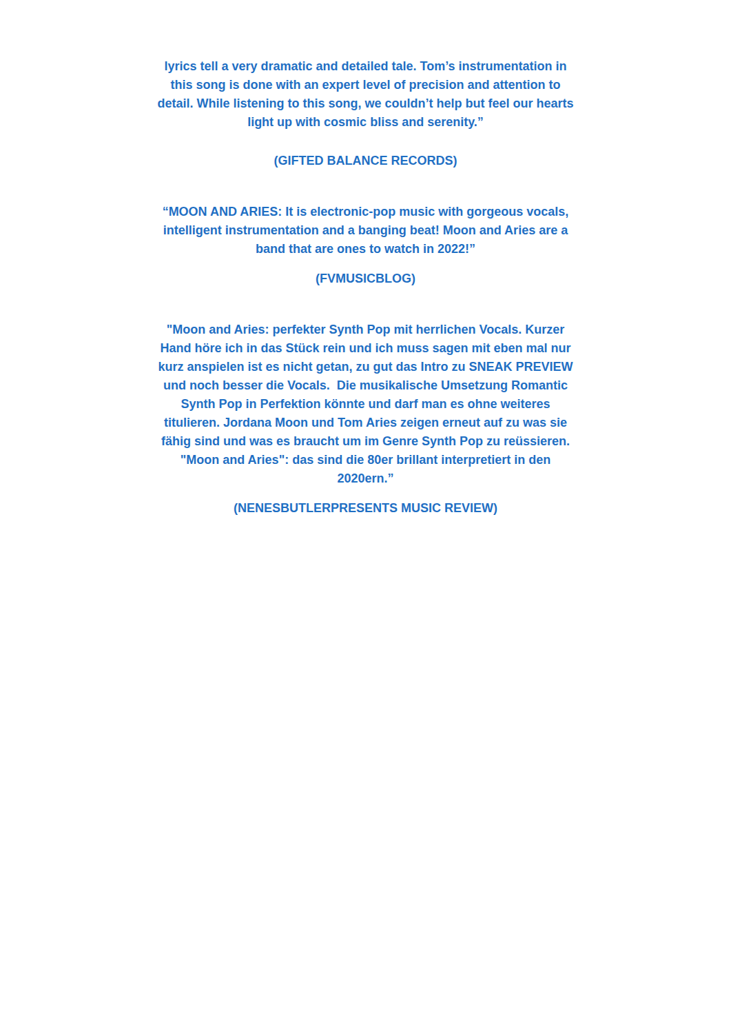lyrics tell a very dramatic and detailed tale. Tom’s instrumentation in this song is done with an expert level of precision and attention to detail. While listening to this song, we couldn’t help but feel our hearts light up with cosmic bliss and serenity.”
(GIFTED BALANCE RECORDS)
“MOON AND ARIES: It is electronic-pop music with gorgeous vocals, intelligent instrumentation and a banging beat! Moon and Aries are a band that are ones to watch in 2022!”
(FVMUSICBLOG)
"Moon and Aries: perfekter Synth Pop mit herrlichen Vocals. Kurzer Hand höre ich in das Stück rein und ich muss sagen mit eben mal nur kurz anspielen ist es nicht getan, zu gut das Intro zu SNEAK PREVIEW und noch besser die Vocals. Die musikalische Umsetzung Romantic Synth Pop in Perfektion könnte und darf man es ohne weiteres titulieren. Jordana Moon und Tom Aries zeigen erneut auf zu was sie fähig sind und was es braucht um im Genre Synth Pop zu reüssieren. "Moon and Aries": das sind die 80er brillant interpretiert in den 2020ern.”
(NENESBUTLERPRESENTS MUSIC REVIEW)